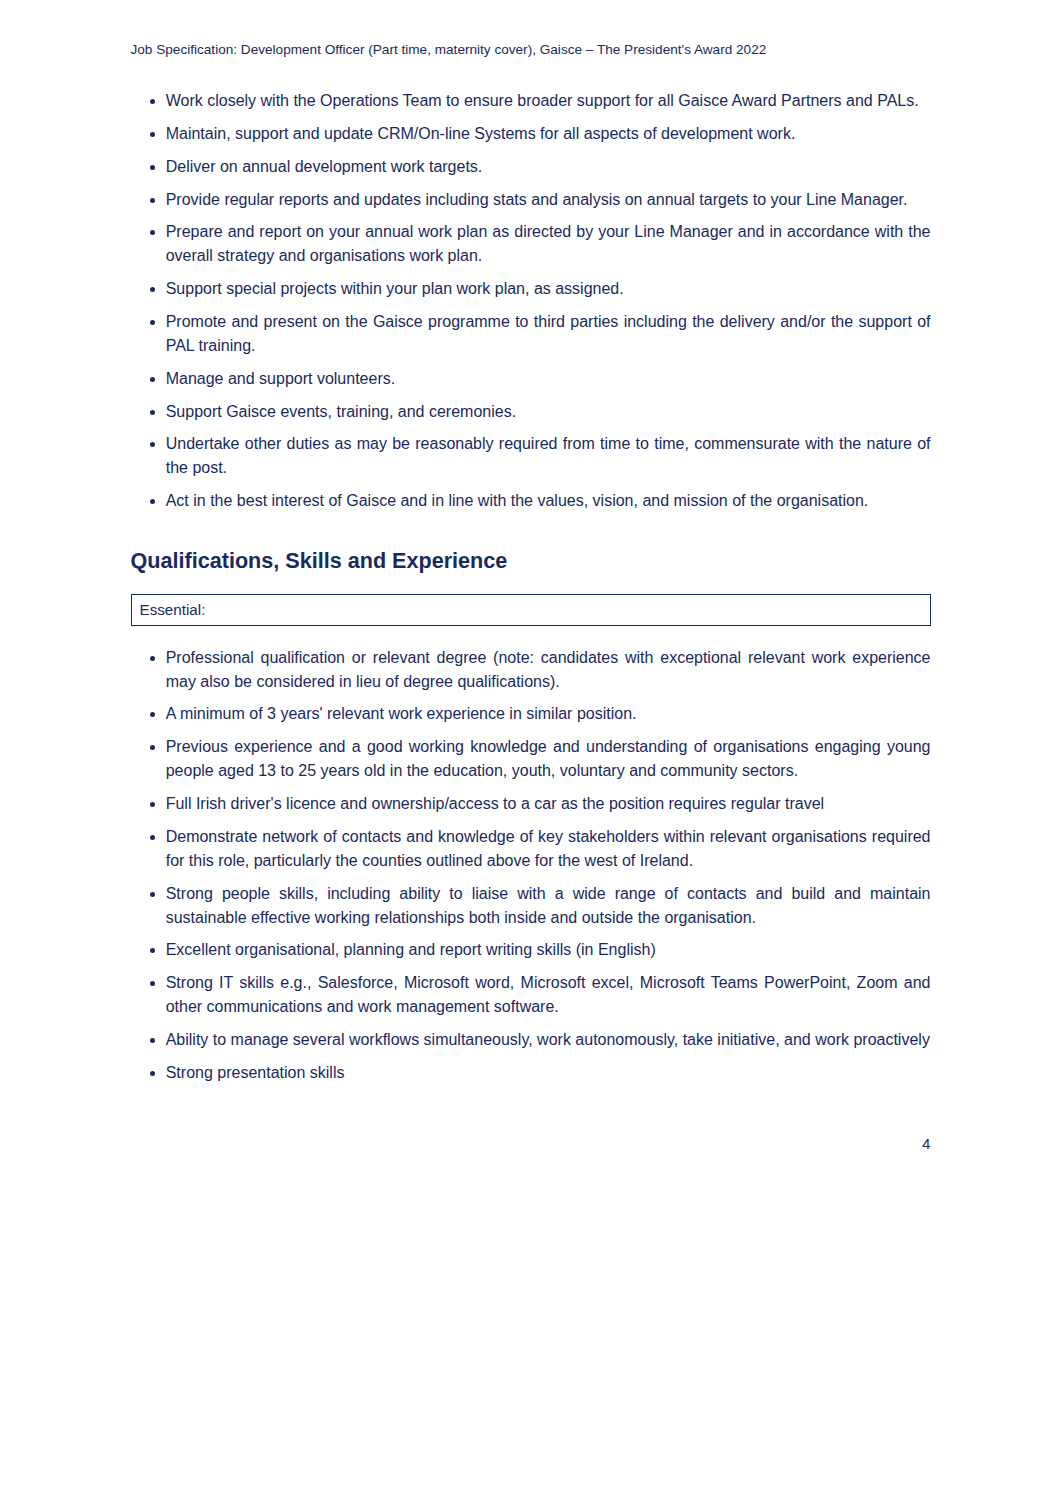Job Specification: Development Officer (Part time, maternity cover), Gaisce – The President's Award 2022
Work closely with the Operations Team to ensure broader support for all Gaisce Award Partners and PALs.
Maintain, support and update CRM/On-line Systems for all aspects of development work.
Deliver on annual development work targets.
Provide regular reports and updates including stats and analysis on annual targets to your Line Manager.
Prepare and report on your annual work plan as directed by your Line Manager and in accordance with the overall strategy and organisations work plan.
Support special projects within your plan work plan, as assigned.
Promote and present on the Gaisce programme to third parties including the delivery and/or the support of PAL training.
Manage and support volunteers.
Support Gaisce events, training, and ceremonies.
Undertake other duties as may be reasonably required from time to time, commensurate with the nature of the post.
Act in the best interest of Gaisce and in line with the values, vision, and mission of the organisation.
Qualifications, Skills and Experience
Essential:
Professional qualification or relevant degree (note: candidates with exceptional relevant work experience may also be considered in lieu of degree qualifications).
A minimum of 3 years' relevant work experience in similar position.
Previous experience and a good working knowledge and understanding of organisations engaging young people aged 13 to 25 years old in the education, youth, voluntary and community sectors.
Full Irish driver's licence and ownership/access to a car as the position requires regular travel
Demonstrate network of contacts and knowledge of key stakeholders within relevant organisations required for this role, particularly the counties outlined above for the west of Ireland.
Strong people skills, including ability to liaise with a wide range of contacts and build and maintain sustainable effective working relationships both inside and outside the organisation.
Excellent organisational, planning and report writing skills (in English)
Strong IT skills e.g., Salesforce, Microsoft word, Microsoft excel, Microsoft Teams PowerPoint, Zoom and other communications and work management software.
Ability to manage several workflows simultaneously, work autonomously, take initiative, and work proactively
Strong presentation skills
4